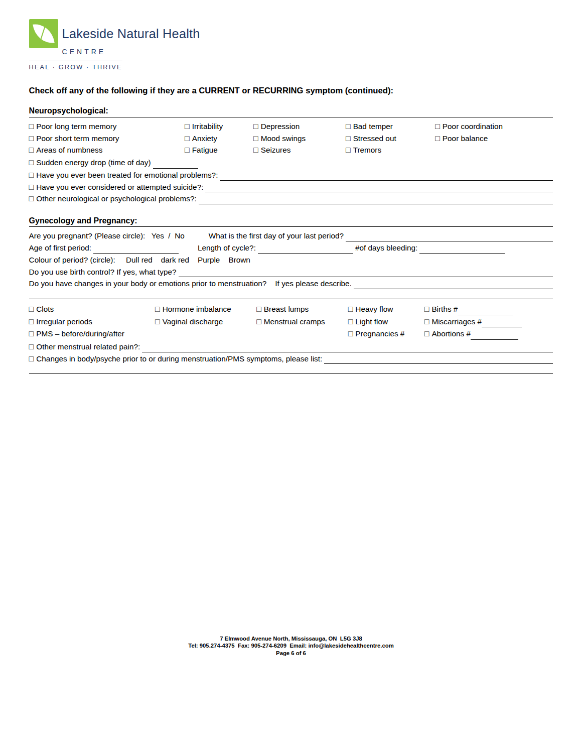Lakeside Natural Health
CENTRE
HEAL · GROW · THRIVE
Check off any of the following if they are a CURRENT or RECURRING symptom (continued):
Neuropsychological:
| Poor long term memory | Irritability | Depression | Bad temper | Poor coordination |
| Poor short term memory | Anxiety | Mood swings | Stressed out | Poor balance |
| Areas of numbness | Fatigue | Seizures | Tremors | |
Sudden energy drop (time of day)
Have you ever been treated for emotional problems?:
Have you ever considered or attempted suicide?:
Other neurological or psychological problems?:
Gynecology and Pregnancy:
Are you pregnant? (Please circle): Yes / No What is the first day of your last period?
Age of first period: Length of cycle?: #of days bleeding:
Colour of period? (circle): Dull red dark red Purple Brown
Do you use birth control? If yes, what type?
Do you have changes in your body or emotions prior to menstruation? If yes please describe.
| Clots | Hormone imbalance | Breast lumps | Heavy flow | Births # |
| Irregular periods | Vaginal discharge | Menstrual cramps | Light flow | Miscarriages # |
| PMS – before/during/after | | | Pregnancies # | Abortions # |
Other menstrual related pain?:
Changes in body/psyche prior to or during menstruation/PMS symptoms, please list:
7 Elmwood Avenue North, Mississauga, ON L5G 3J8
Tel: 905.274-4375 Fax: 905-274-6209 Email: info@lakesidehealthcentre.com
Page 6 of 6